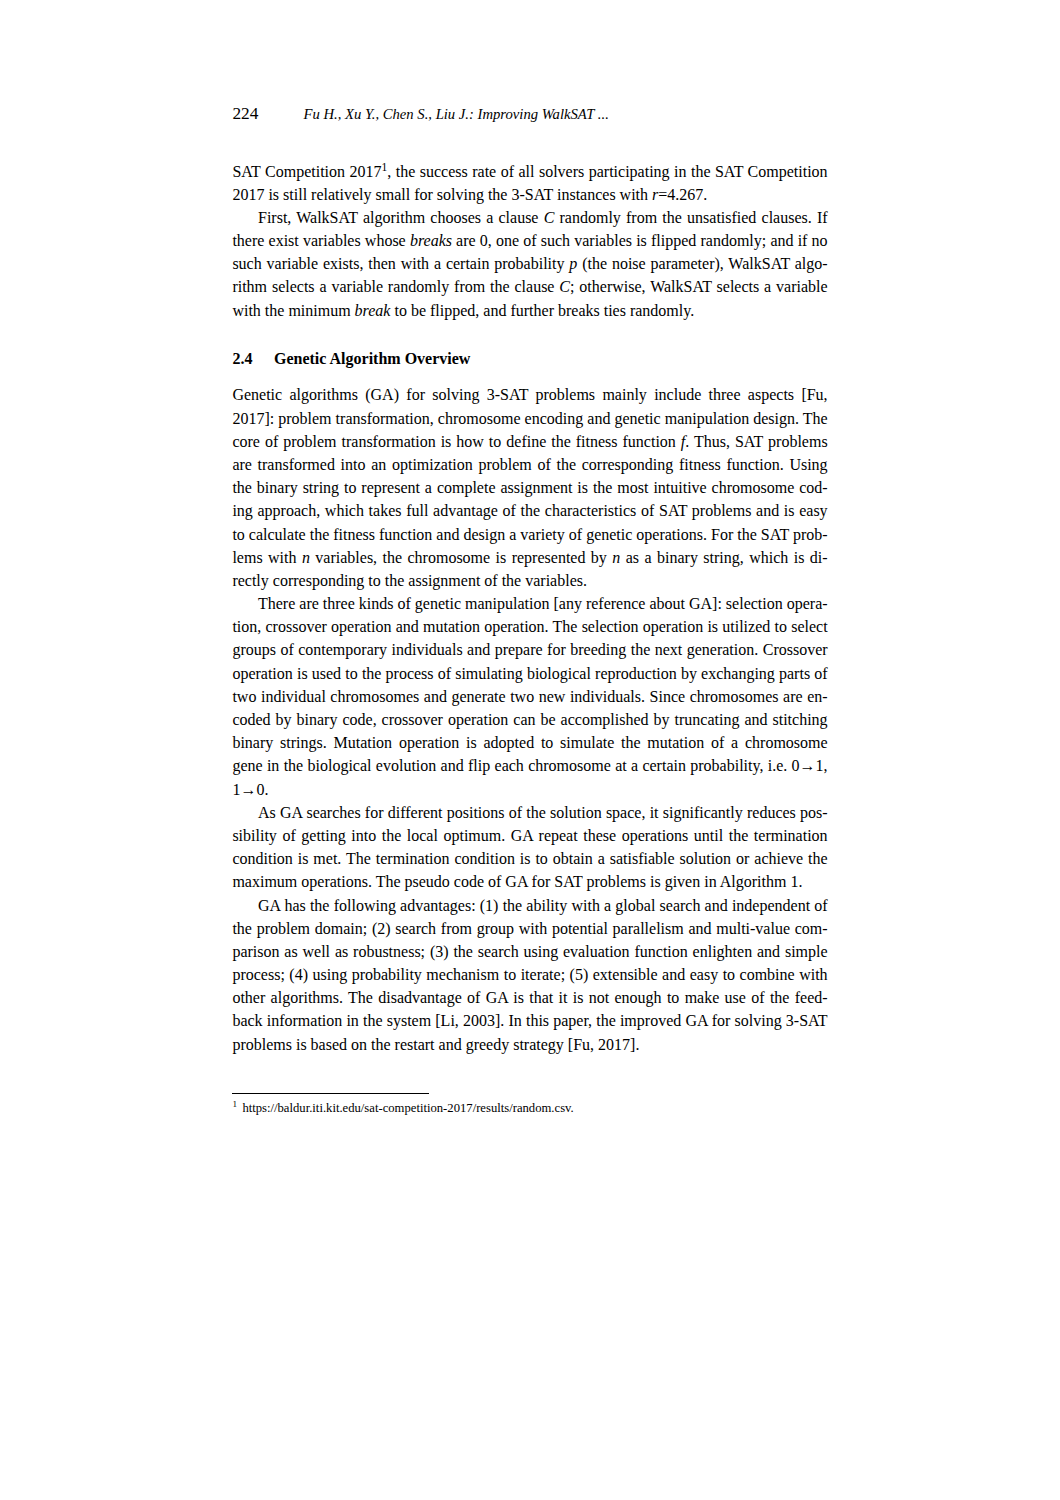224 Fu H., Xu Y., Chen S., Liu J.: Improving WalkSAT ...
SAT Competition 20171, the success rate of all solvers participating in the SAT Competition 2017 is still relatively small for solving the 3-SAT instances with r=4.267.
First, WalkSAT algorithm chooses a clause C randomly from the unsatisfied clauses. If there exist variables whose breaks are 0, one of such variables is flipped randomly; and if no such variable exists, then with a certain probability p (the noise parameter), WalkSAT algorithm selects a variable randomly from the clause C; otherwise, WalkSAT selects a variable with the minimum break to be flipped, and further breaks ties randomly.
2.4 Genetic Algorithm Overview
Genetic algorithms (GA) for solving 3-SAT problems mainly include three aspects [Fu, 2017]: problem transformation, chromosome encoding and genetic manipulation design. The core of problem transformation is how to define the fitness function f. Thus, SAT problems are transformed into an optimization problem of the corresponding fitness function. Using the binary string to represent a complete assignment is the most intuitive chromosome coding approach, which takes full advantage of the characteristics of SAT problems and is easy to calculate the fitness function and design a variety of genetic operations. For the SAT problems with n variables, the chromosome is represented by n as a binary string, which is directly corresponding to the assignment of the variables.
There are three kinds of genetic manipulation [any reference about GA]: selection operation, crossover operation and mutation operation. The selection operation is utilized to select groups of contemporary individuals and prepare for breeding the next generation. Crossover operation is used to the process of simulating biological reproduction by exchanging parts of two individual chromosomes and generate two new individuals. Since chromosomes are encoded by binary code, crossover operation can be accomplished by truncating and stitching binary strings. Mutation operation is adopted to simulate the mutation of a chromosome gene in the biological evolution and flip each chromosome at a certain probability, i.e. 0→1, 1→0.
As GA searches for different positions of the solution space, it significantly reduces possibility of getting into the local optimum. GA repeat these operations until the termination condition is met. The termination condition is to obtain a satisfiable solution or achieve the maximum operations. The pseudo code of GA for SAT problems is given in Algorithm 1.
GA has the following advantages: (1) the ability with a global search and independent of the problem domain; (2) search from group with potential parallelism and multi-value comparison as well as robustness; (3) the search using evaluation function enlighten and simple process; (4) using probability mechanism to iterate; (5) extensible and easy to combine with other algorithms. The disadvantage of GA is that it is not enough to make use of the feedback information in the system [Li, 2003]. In this paper, the improved GA for solving 3-SAT problems is based on the restart and greedy strategy [Fu, 2017].
1 https://baldur.iti.kit.edu/sat-competition-2017/results/random.csv.